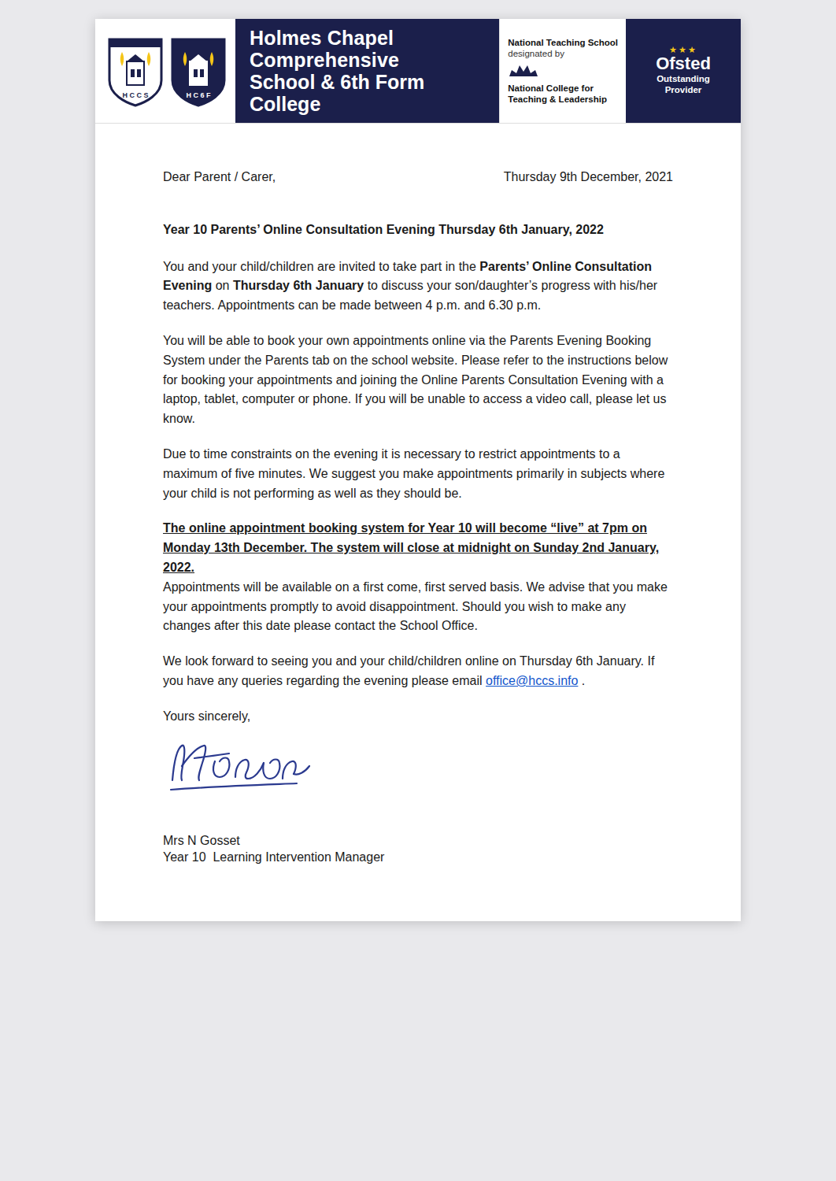H C C S
H C 6 F
Holmes Chapel Comprehensive School & 6th Form College
National Teaching School
designated by
National College for
Teaching & Leadership
★★★
Ofsted
Outstanding
Provider
Dear Parent / Carer, Thursday 9th December, 2021
Year 10 Parents’ Online Consultation Evening Thursday 6th January, 2022
You and your child/children are invited to take part in the Parents’ Online Consultation Evening on Thursday 6th January to discuss your son/daughter’s progress with his/her teachers. Appointments can be made between 4 p.m. and 6.30 p.m.
You will be able to book your own appointments online via the Parents Evening Booking System under the Parents tab on the school website. Please refer to the instructions below for booking your appointments and joining the Online Parents Consultation Evening with a laptop, tablet, computer or phone. If you will be unable to access a video call, please let us know.
Due to time constraints on the evening it is necessary to restrict appointments to a maximum of five minutes. We suggest you make appointments primarily in subjects where your child is not performing as well as they should be.
The online appointment booking system for Year 10 will become “live” at 7pm on Monday 13th December. The system will close at midnight on Sunday 2nd January, 2022.
Appointments will be available on a first come, first served basis. We advise that you make your appointments promptly to avoid disappointment. Should you wish to make any changes after this date please contact the School Office.
We look forward to seeing you and your child/children online on Thursday 6th January. If you have any queries regarding the evening please email office@hccs.info .
Yours sincerely,
Mrs N Gosset
Year 10 Learning Intervention Manager